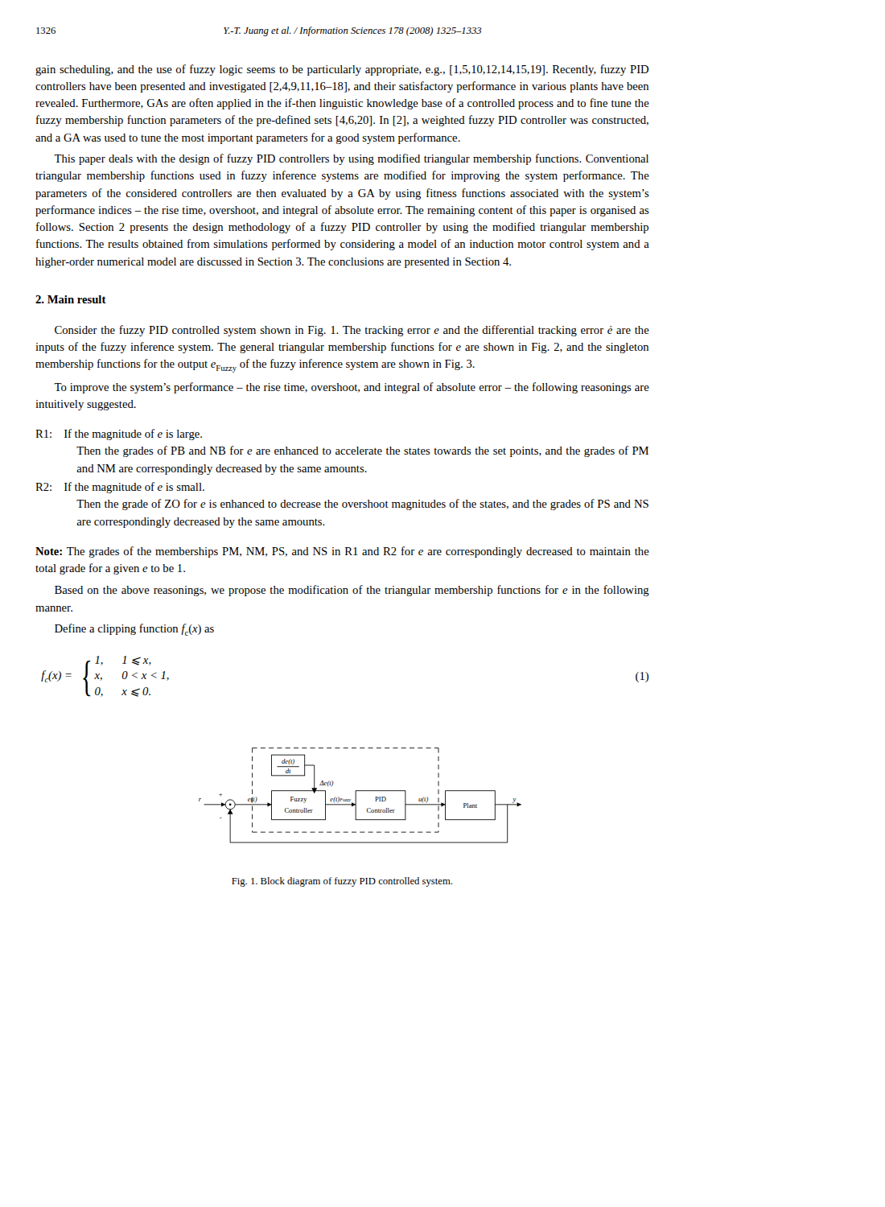1326 Y.-T. Juang et al. / Information Sciences 178 (2008) 1325–1333
gain scheduling, and the use of fuzzy logic seems to be particularly appropriate, e.g., [1,5,10,12,14,15,19]. Recently, fuzzy PID controllers have been presented and investigated [2,4,9,11,16–18], and their satisfactory performance in various plants have been revealed. Furthermore, GAs are often applied in the if-then linguistic knowledge base of a controlled process and to fine tune the fuzzy membership function parameters of the pre-defined sets [4,6,20]. In [2], a weighted fuzzy PID controller was constructed, and a GA was used to tune the most important parameters for a good system performance.
This paper deals with the design of fuzzy PID controllers by using modified triangular membership functions. Conventional triangular membership functions used in fuzzy inference systems are modified for improving the system performance. The parameters of the considered controllers are then evaluated by a GA by using fitness functions associated with the system’s performance indices – the rise time, overshoot, and integral of absolute error. The remaining content of this paper is organised as follows. Section 2 presents the design methodology of a fuzzy PID controller by using the modified triangular membership functions. The results obtained from simulations performed by considering a model of an induction motor control system and a higher-order numerical model are discussed in Section 3. The conclusions are presented in Section 4.
2. Main result
Consider the fuzzy PID controlled system shown in Fig. 1. The tracking error e and the differential tracking error ė are the inputs of the fuzzy inference system. The general triangular membership functions for e are shown in Fig. 2, and the singleton membership functions for the output eFuzzy of the fuzzy inference system are shown in Fig. 3.
To improve the system’s performance – the rise time, overshoot, and integral of absolute error – the following reasonings are intuitively suggested.
R1:
If the magnitude of e is large. Then the grades of PB and NB for e are enhanced to accelerate the states towards the set points, and the grades of PM and NM are correspondingly decreased by the same amounts.
R2:
If the magnitude of e is small. Then the grade of ZO for e is enhanced to decrease the overshoot magnitudes of the states, and the grades of PS and NS are correspondingly decreased by the same amounts.
Note: The grades of the memberships PM, NM, PS, and NS in R1 and R2 for e are correspondingly decreased to maintain the total grade for a given e to be 1.
Based on the above reasonings, we propose the modification of the triangular membership functions for e in the following manner.
Define a clipping function fc(x) as
fc(x) = { 1, 1 ⩽ x, x, 0 < x < 1, 0, x ⩽ 0.
(1)
de(t) dt Δe(t) + - r e(t) Fuzzy Controller e(t)Fuzzy PID Controller u(t) Plant y
Fig. 1. Block diagram of fuzzy PID controlled system.